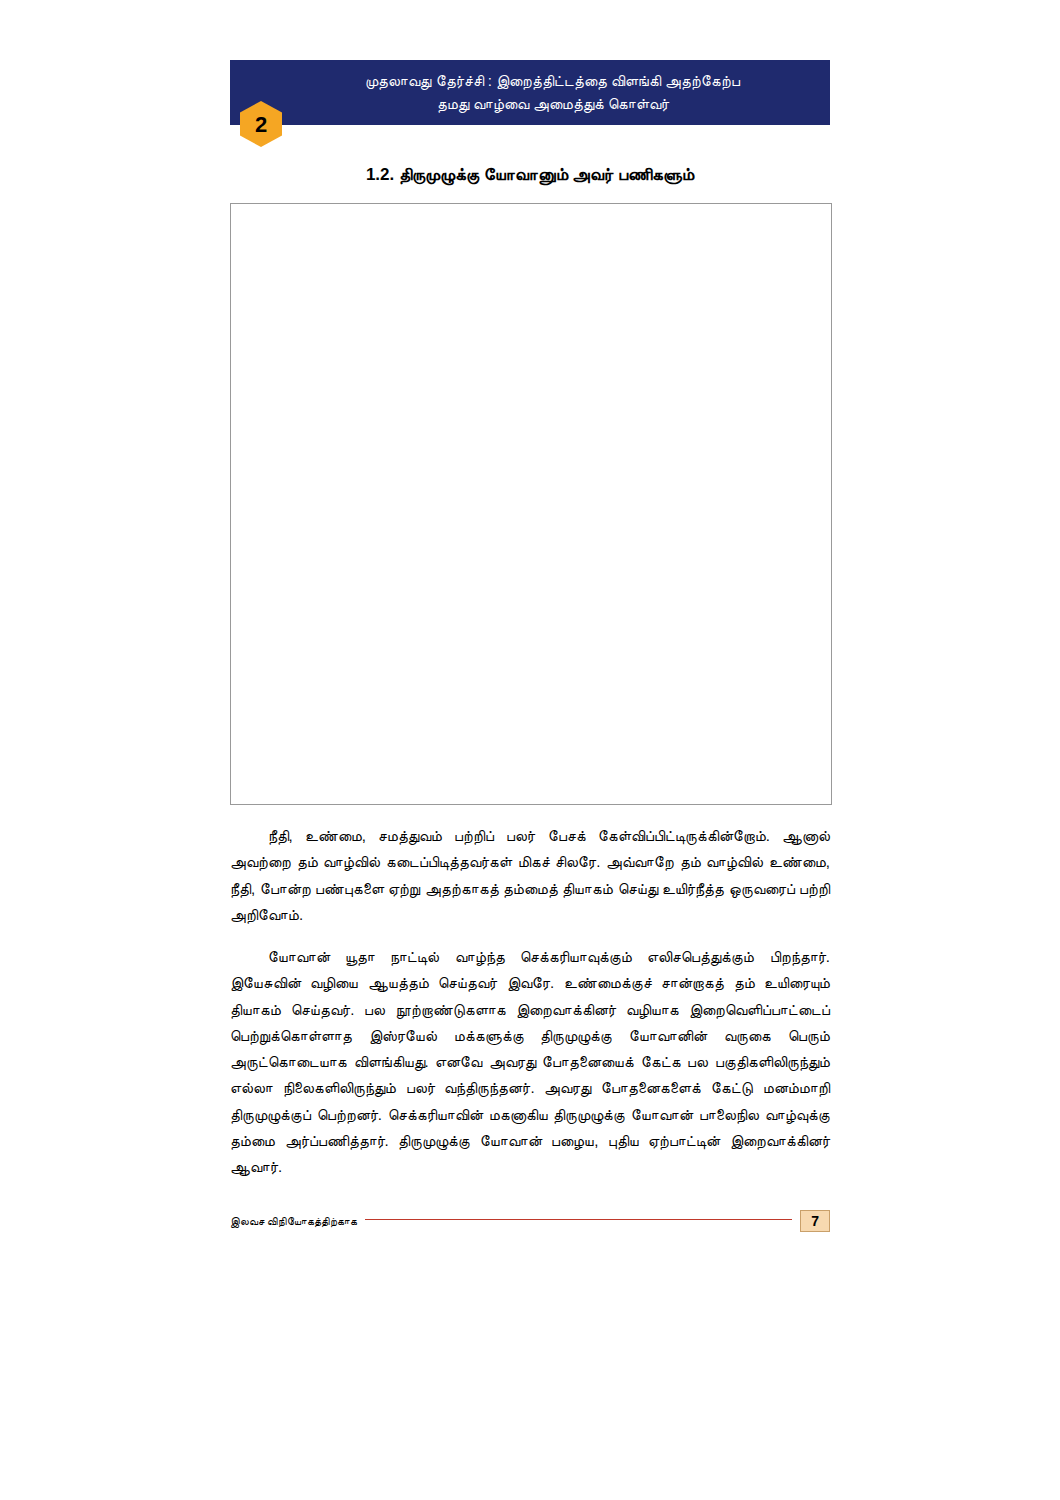முதலாவது தேர்ச்சி : இறைத்திட்டத்தை விளங்கி அதற்கேற்ப
தமது வாழ்வை அமைத்துக் கொள்வர்
2
1.2. திருமுழுக்கு யோவானும் அவர் பணிகளும்
நீதி, உண்மை, சமத்துவம் பற்றிப் பலர் பேசக் கேள்விப்பிட்டிருக்கின்றோம். ஆனால் அவற்றை தம் வாழ்வில் கடைப்பிடித்தவர்கள் மிகச் சிலரே. அவ்வாறே தம் வாழ்வில் உண்மை, நீதி, போன்ற பண்புகளை ஏற்று அதற்காகத் தம்மைத் தியாகம் செய்து உயிர்நீத்த ஒருவரைப் பற்றி அறிவோம்.
யோவான் யூதா நாட்டில் வாழ்ந்த செக்கரியாவுக்கும் எலிசபெத்துக்கும் பிறந்தார். இயேசுவின் வழியை ஆயத்தம் செய்தவர் இவரே. உண்மைக்குச் சான்றாகத் தம் உயிரையும் தியாகம் செய்தவர். பல நூற்றாண்டுகளாக இறைவாக்கினர் வழியாக இறைவெளிப்பாட்டைப் பெற்றுக்கொள்ளாத இஸ்ரயேல் மக்களுக்கு திருமுழுக்கு யோவானின் வருகை பெரும் அருட்கொடையாக விளங்கியது. எனவே அவரது போதனையைக் கேட்க பல பகுதிகளிலிருந்தும் எல்லா நிலைகளிலிருந்தும் பலர் வந்திருந்தனர். அவரது போதனைகளைக் கேட்டு மனம்மாறி திருமுழுக்குப் பெற்றனர். செக்கரியாவின் மகனாகிய திருமுழுக்கு யோவான் பாலைநில வாழ்வுக்கு தம்மை அர்ப்பணித்தார். திருமுழுக்கு யோவான் பழைய, புதிய ஏற்பாட்டின் இறைவாக்கினர் ஆவார்.
இலவச விநியோகத்திற்காக 7